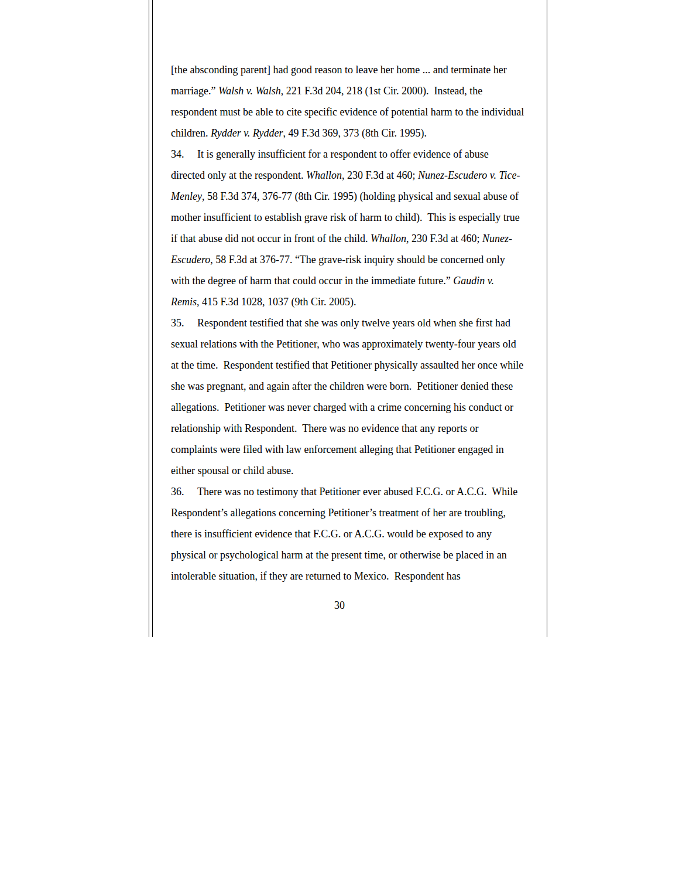[the absconding parent] had good reason to leave her home ... and terminate her marriage.” Walsh v. Walsh, 221 F.3d 204, 218 (1st Cir. 2000). Instead, the respondent must be able to cite specific evidence of potential harm to the individual children. Rydder v. Rydder, 49 F.3d 369, 373 (8th Cir. 1995).
34. It is generally insufficient for a respondent to offer evidence of abuse directed only at the respondent. Whallon, 230 F.3d at 460; Nunez-Escudero v. Tice-Menley, 58 F.3d 374, 376-77 (8th Cir. 1995) (holding physical and sexual abuse of mother insufficient to establish grave risk of harm to child). This is especially true if that abuse did not occur in front of the child. Whallon, 230 F.3d at 460; Nunez-Escudero, 58 F.3d at 376-77. “The grave-risk inquiry should be concerned only with the degree of harm that could occur in the immediate future.” Gaudin v. Remis, 415 F.3d 1028, 1037 (9th Cir. 2005).
35. Respondent testified that she was only twelve years old when she first had sexual relations with the Petitioner, who was approximately twenty-four years old at the time. Respondent testified that Petitioner physically assaulted her once while she was pregnant, and again after the children were born. Petitioner denied these allegations. Petitioner was never charged with a crime concerning his conduct or relationship with Respondent. There was no evidence that any reports or complaints were filed with law enforcement alleging that Petitioner engaged in either spousal or child abuse.
36. There was no testimony that Petitioner ever abused F.C.G. or A.C.G. While Respondent’s allegations concerning Petitioner’s treatment of her are troubling, there is insufficient evidence that F.C.G. or A.C.G. would be exposed to any physical or psychological harm at the present time, or otherwise be placed in an intolerable situation, if they are returned to Mexico. Respondent has
30